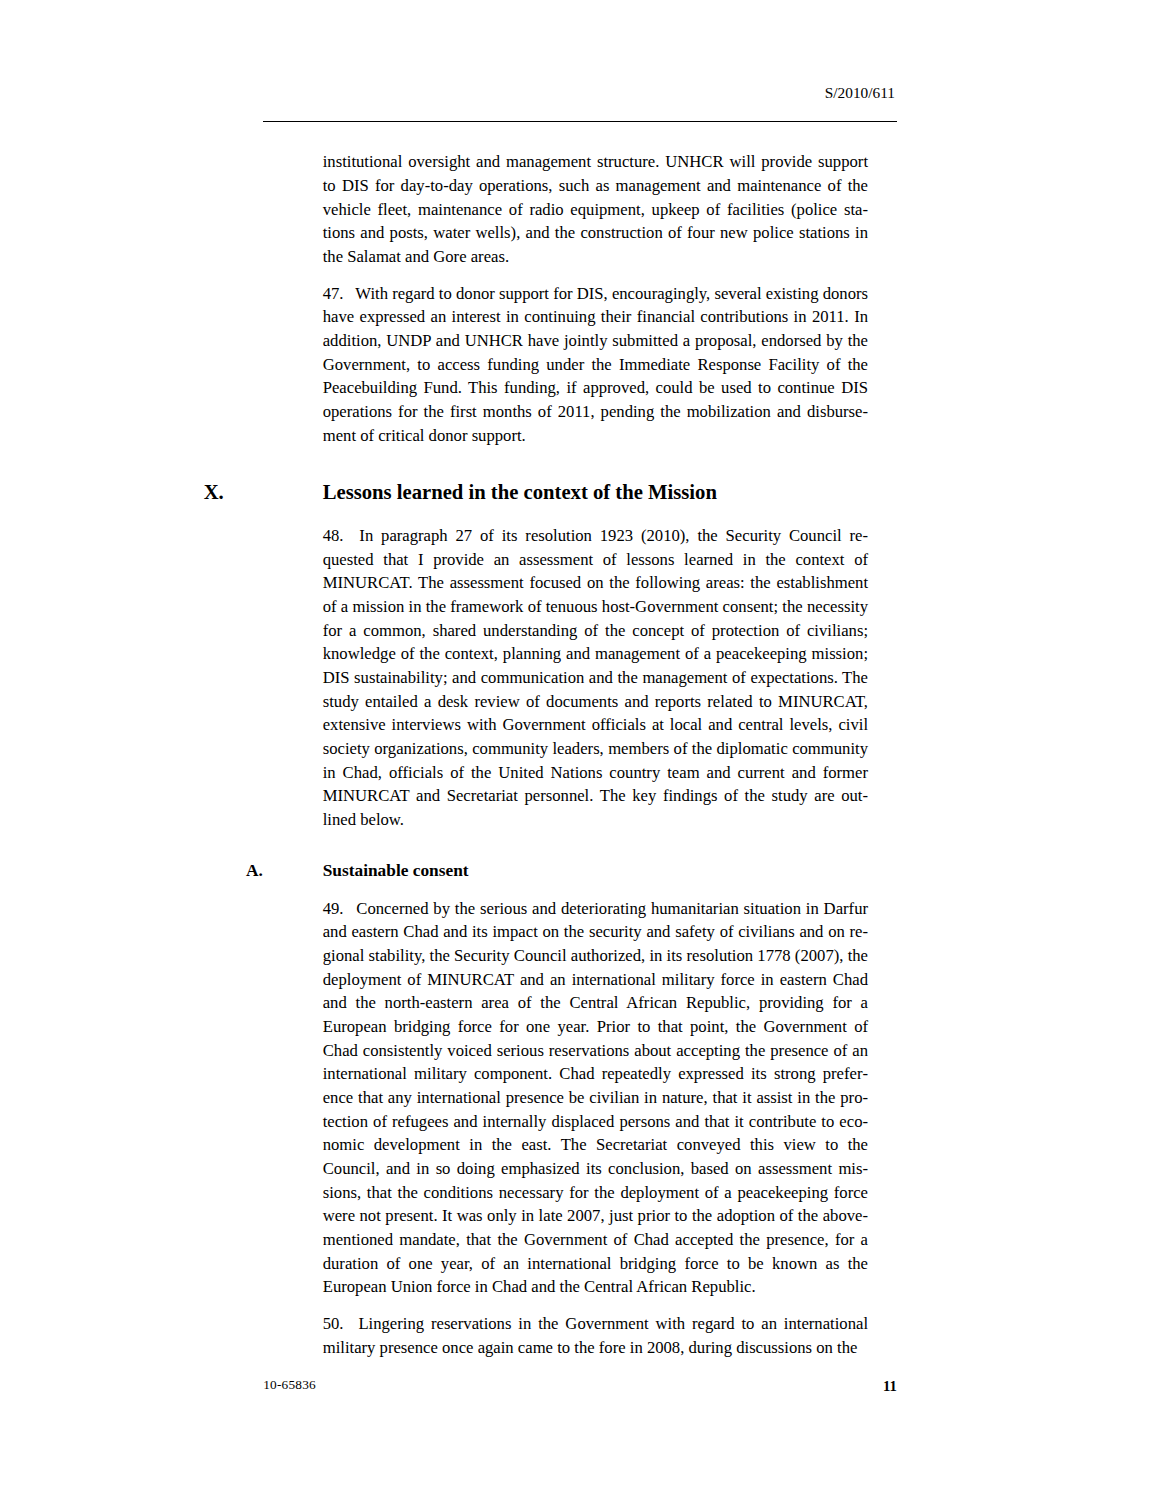S/2010/611
institutional oversight and management structure. UNHCR will provide support to DIS for day-to-day operations, such as management and maintenance of the vehicle fleet, maintenance of radio equipment, upkeep of facilities (police stations and posts, water wells), and the construction of four new police stations in the Salamat and Gore areas.
47. With regard to donor support for DIS, encouragingly, several existing donors have expressed an interest in continuing their financial contributions in 2011. In addition, UNDP and UNHCR have jointly submitted a proposal, endorsed by the Government, to access funding under the Immediate Response Facility of the Peacebuilding Fund. This funding, if approved, could be used to continue DIS operations for the first months of 2011, pending the mobilization and disbursement of critical donor support.
X. Lessons learned in the context of the Mission
48. In paragraph 27 of its resolution 1923 (2010), the Security Council requested that I provide an assessment of lessons learned in the context of MINURCAT. The assessment focused on the following areas: the establishment of a mission in the framework of tenuous host-Government consent; the necessity for a common, shared understanding of the concept of protection of civilians; knowledge of the context, planning and management of a peacekeeping mission; DIS sustainability; and communication and the management of expectations. The study entailed a desk review of documents and reports related to MINURCAT, extensive interviews with Government officials at local and central levels, civil society organizations, community leaders, members of the diplomatic community in Chad, officials of the United Nations country team and current and former MINURCAT and Secretariat personnel. The key findings of the study are outlined below.
A. Sustainable consent
49. Concerned by the serious and deteriorating humanitarian situation in Darfur and eastern Chad and its impact on the security and safety of civilians and on regional stability, the Security Council authorized, in its resolution 1778 (2007), the deployment of MINURCAT and an international military force in eastern Chad and the north-eastern area of the Central African Republic, providing for a European bridging force for one year. Prior to that point, the Government of Chad consistently voiced serious reservations about accepting the presence of an international military component. Chad repeatedly expressed its strong preference that any international presence be civilian in nature, that it assist in the protection of refugees and internally displaced persons and that it contribute to economic development in the east. The Secretariat conveyed this view to the Council, and in so doing emphasized its conclusion, based on assessment missions, that the conditions necessary for the deployment of a peacekeeping force were not present. It was only in late 2007, just prior to the adoption of the above-mentioned mandate, that the Government of Chad accepted the presence, for a duration of one year, of an international bridging force to be known as the European Union force in Chad and the Central African Republic.
50. Lingering reservations in the Government with regard to an international military presence once again came to the fore in 2008, during discussions on the
10-65836 11